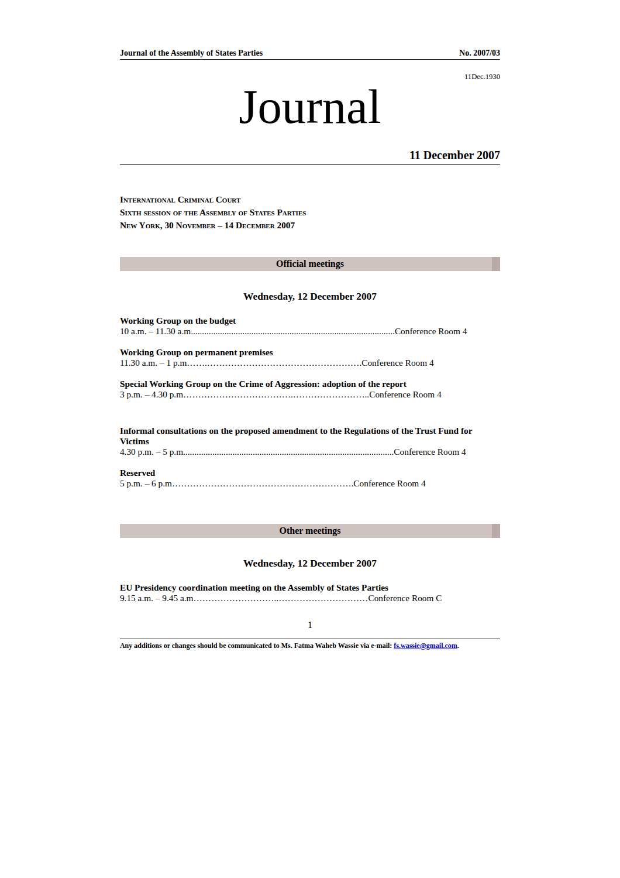Journal of the Assembly of States Parties No. 2007/03
11Dec.1930
Journal
11 December 2007
International Criminal Court
Sixth session of the Assembly of States Parties
New York, 30 November – 14 December 2007
Official meetings
Wednesday, 12 December 2007
Working Group on the budget 10 a.m. – 11.30 a.m........................................................................................... Conference Room 4
Working Group on permanent premises 11.30 a.m. – 1 p.m…….…………………………………………….Conference Room 4
Special Working Group on the Crime of Aggression: adoption of the report 3 p.m. – 4.30 p.m……………………………….……………………..Conference Room 4
Informal consultations on the proposed amendment to the Regulations of the Trust Fund for Victims 4.30 p.m. – 5 p.m.............................................................................................. Conference Room 4
Reserved 5 p.m. – 6 p.m…………………………………………………….Conference Room 4
Other meetings
Wednesday, 12 December 2007
EU Presidency coordination meeting on the Assembly of States Parties 9.15 a.m. – 9.45 a.m………………………..…………………………Conference Room C
1
Any additions or changes should be communicated to Ms. Fatma Waheb Wassie via e-mail: fs.wassie@gmail.com.